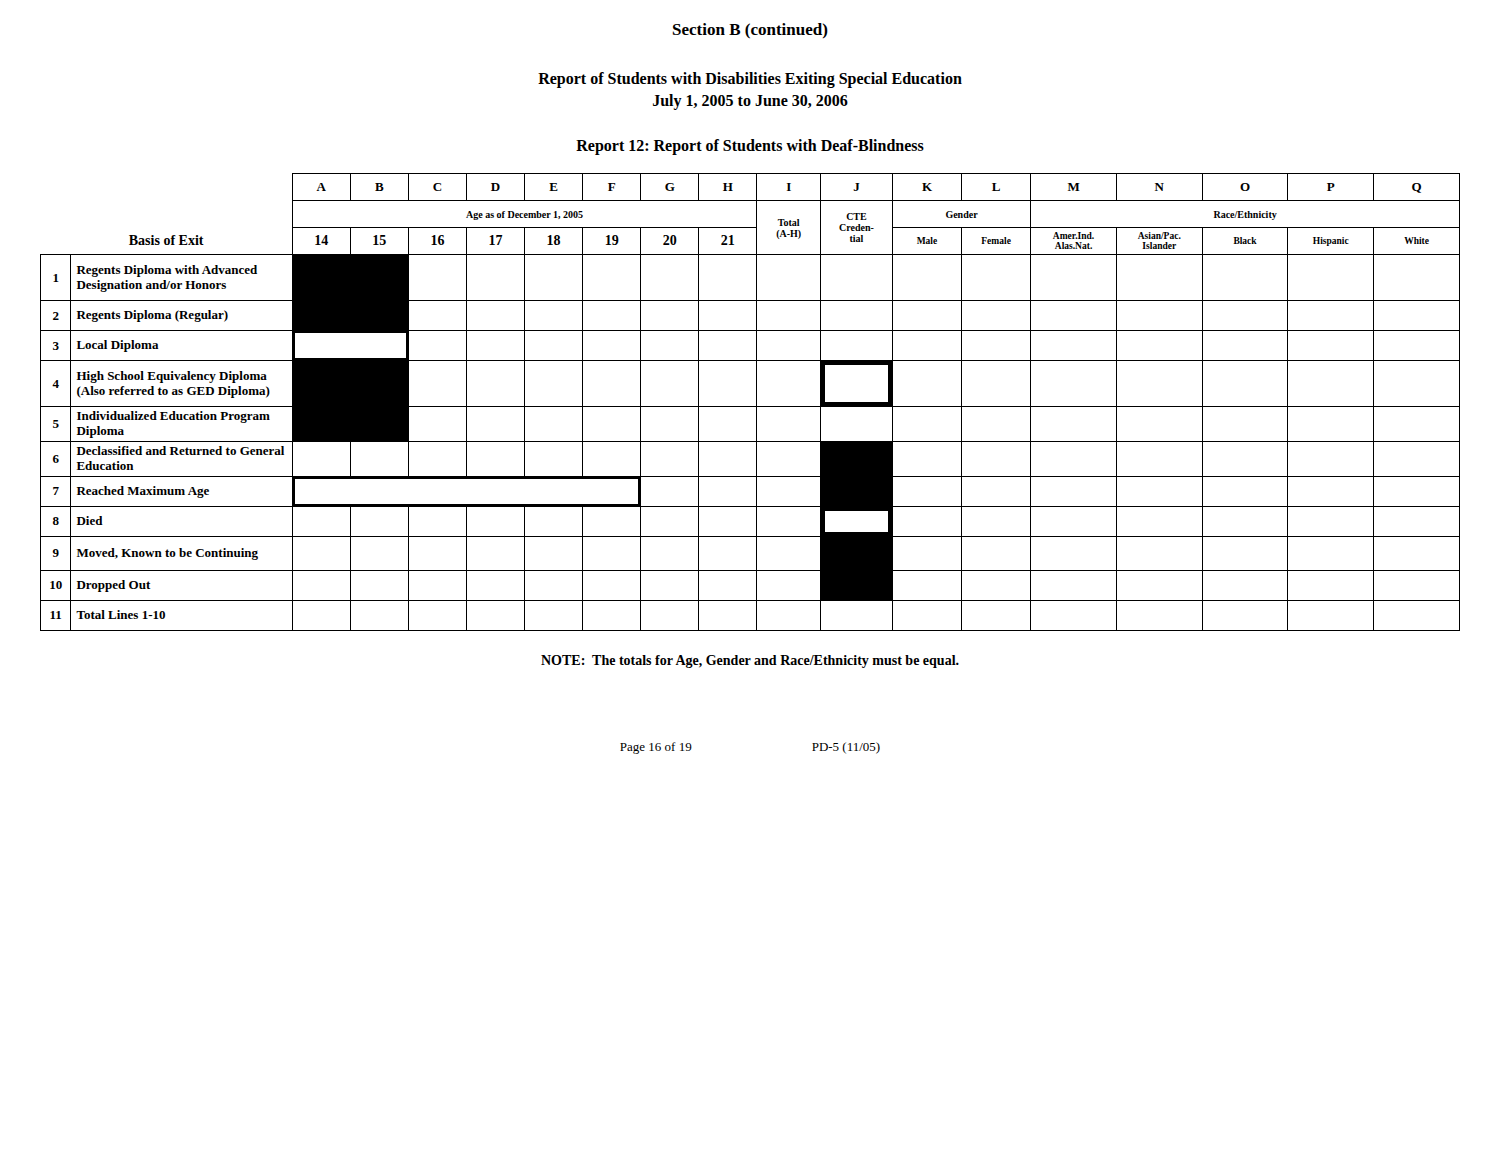Section B (continued)
Report of Students with Disabilities Exiting Special Education
July 1, 2005 to June 30, 2006
Report 12: Report of Students with Deaf-Blindness
| | | A | B | C | D | E | F | G | H | I | J | K | L | M | N | O | P | Q |
| | | Age as of December 1, 2005 | Total (A-H) | CTE Creden- tial | Gender | Race/Ethnicity |
| Basis of Exit | 14 | 15 | 16 | 17 | 18 | 19 | 20 | 21 | Male | Female | Amer.Ind. Alas.Nat. | Asian/Pac. Islander | Black | Hispanic | White |
| 1 | Regents Diploma with Advanced Designation and/or Honors | | | | | | | | | | | | | | | | | |
| 2 | Regents Diploma (Regular) | | | | | | | | | | | | | | | | | |
| 3 | Local Diploma | | | | | | | | | | | | | | | | |
| 4 | High School Equivalency Diploma (Also referred to as GED Diploma) | | | | | | | | | | | | | | | | | |
| 5 | Individualized Education Program Diploma | | | | | | | | | | | | | | | | | |
| 6 | Declassified and Returned to General Education | | | | | | | | | | | | | | | | | |
| 7 | Reached Maximum Age | | | | | | | | | | | | |
| 8 | Died | | | | | | | | | | | | | | | | | |
| 9 | Moved, Known to be Continuing | | | | | | | | | | | | | | | | | |
| 10 | Dropped Out | | | | | | | | | | | | | | | | | |
| 11 | Total Lines 1-10 | | | | | | | | | | | | | | | | | |
NOTE: The totals for Age, Gender and Race/Ethnicity must be equal.
Page 16 of 19 PD-5 (11/05)